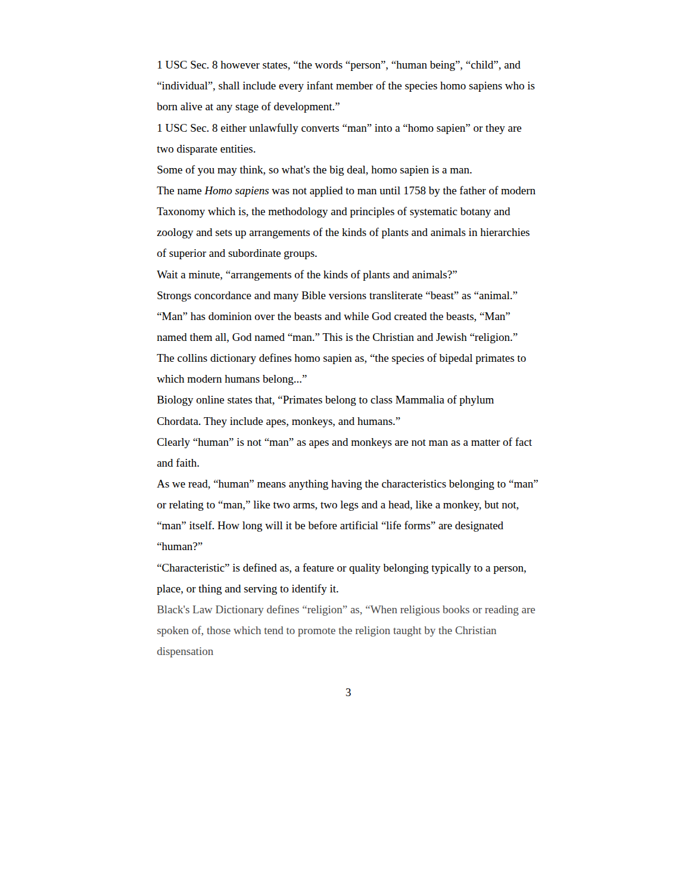1 USC Sec. 8 however states, “the words “person”, “human being”, “child”, and “individual”, shall include every infant member of the species homo sapiens who is born alive at any stage of development.”
1 USC Sec. 8 either unlawfully converts “man” into a “homo sapien” or they are two disparate entities.
Some of you may think, so what's the big deal, homo sapien is a man.
The name Homo sapiens was not applied to man until 1758 by the father of modern Taxonomy which is, the methodology and principles of systematic botany and zoology and sets up arrangements of the kinds of plants and animals in hierarchies of superior and subordinate groups.
Wait a minute, “arrangements of the kinds of plants and animals?”
Strongs concordance and many Bible versions transliterate “beast” as “animal.”
“Man” has dominion over the beasts and while God created the beasts, “Man” named them all, God named “man.” This is the Christian and Jewish “religion.”
The collins dictionary defines homo sapien as, “the species of bipedal primates to which modern humans belong...”
Biology online states that, “Primates belong to class Mammalia of phylum Chordata. They include apes, monkeys, and humans.”
Clearly “human” is not “man” as apes and monkeys are not man as a matter of fact and faith.
As we read, “human” means anything having the characteristics belonging to “man” or relating to “man,” like two arms, two legs and a head, like a monkey, but not, “man” itself. How long will it be before artificial “life forms” are designated “human?”
“Characteristic” is defined as, a feature or quality belonging typically to a person, place, or thing and serving to identify it.
Black's Law Dictionary defines “religion” as, “When religious books or reading are spoken of, those which tend to promote the religion taught by the Christian dispensation
3